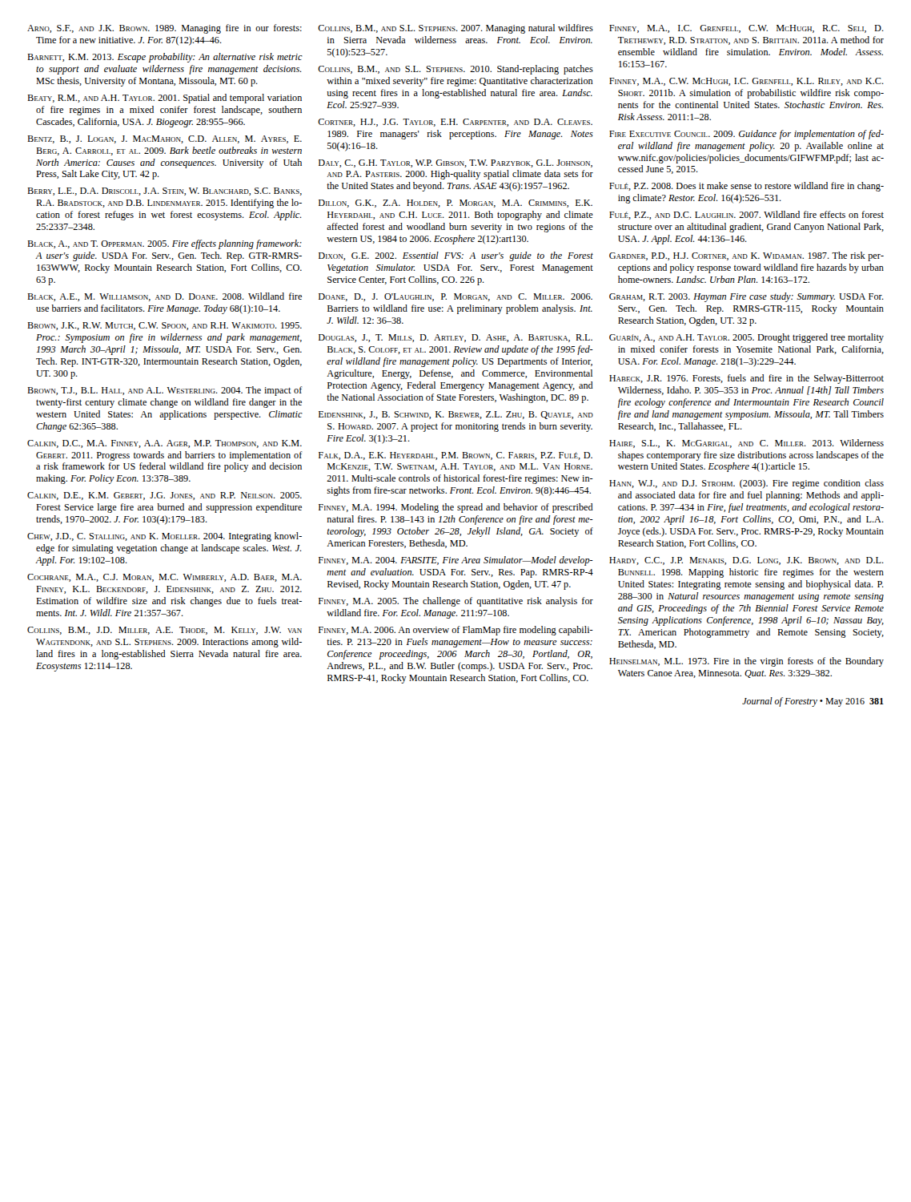Arno, S.F., and J.K. Brown. 1989. Managing fire in our forests: Time for a new initiative. J. For. 87(12):44–46.
Barnett, K.M. 2013. Escape probability: An alternative risk metric to support and evaluate wilderness fire management decisions. MSc thesis, University of Montana, Missoula, MT. 60 p.
Beaty, R.M., and A.H. Taylor. 2001. Spatial and temporal variation of fire regimes in a mixed conifer forest landscape, southern Cascades, California, USA. J. Biogeogr. 28:955–966.
Bentz, B., J. Logan, J. MacMahon, C.D. Allen, M. Ayres, E. Berg, A. Carroll, et al. 2009. Bark beetle outbreaks in western North America: Causes and consequences. University of Utah Press, Salt Lake City, UT. 42 p.
Berry, L.E., D.A. Driscoll, J.A. Stein, W. Blanchard, S.C. Banks, R.A. Bradstock, and D.B. Lindenmayer. 2015. Identifying the location of forest refuges in wet forest ecosystems. Ecol. Applic. 25:2337–2348.
Black, A., and T. Opperman. 2005. Fire effects planning framework: A user's guide. USDA For. Serv., Gen. Tech. Rep. GTR-RMRS-163WWW, Rocky Mountain Research Station, Fort Collins, CO. 63 p.
Black, A.E., M. Williamson, and D. Doane. 2008. Wildland fire use barriers and facilitators. Fire Manage. Today 68(1):10–14.
Brown, J.K., R.W. Mutch, C.W. Spoon, and R.H. Wakimoto. 1995. Proc.: Symposium on fire in wilderness and park management, 1993 March 30–April 1; Missoula, MT. USDA For. Serv., Gen. Tech. Rep. INT-GTR-320, Intermountain Research Station, Ogden, UT. 300 p.
Brown, T.J., B.L. Hall, and A.L. Westerling. 2004. The impact of twenty-first century climate change on wildland fire danger in the western United States: An applications perspective. Climatic Change 62:365–388.
Calkin, D.C., M.A. Finney, A.A. Ager, M.P. Thompson, and K.M. Gebert. 2011. Progress towards and barriers to implementation of a risk framework for US federal wildland fire policy and decision making. For. Policy Econ. 13:378–389.
Calkin, D.E., K.M. Gebert, J.G. Jones, and R.P. Neilson. 2005. Forest Service large fire area burned and suppression expenditure trends, 1970–2002. J. For. 103(4):179–183.
Chew, J.D., C. Stalling, and K. Moeller. 2004. Integrating knowledge for simulating vegetation change at landscape scales. West. J. Appl. For. 19:102–108.
Cochrane, M.A., C.J. Moran, M.C. Wimberly, A.D. Baer, M.A. Finney, K.L. Beckendorf, J. Eidenshink, and Z. Zhu. 2012. Estimation of wildfire size and risk changes due to fuels treatments. Int. J. Wildl. Fire 21:357–367.
Collins, B.M., J.D. Miller, A.E. Thode, M. Kelly, J.W. van Wagtendonk, and S.L. Stephens. 2009. Interactions among wildland fires in a long-established Sierra Nevada natural fire area. Ecosystems 12:114–128.
Collins, B.M., and S.L. Stephens. 2007. Managing natural wildfires in Sierra Nevada wilderness areas. Front. Ecol. Environ. 5(10):523–527.
Collins, B.M., and S.L. Stephens. 2010. Stand-replacing patches within a "mixed severity" fire regime: Quantitative characterization using recent fires in a long-established natural fire area. Landsc. Ecol. 25:927–939.
Cortner, H.J., J.G. Taylor, E.H. Carpenter, and D.A. Cleaves. 1989. Fire managers' risk perceptions. Fire Manage. Notes 50(4):16–18.
Daly, C., G.H. Taylor, W.P. Gibson, T.W. Parzybok, G.L. Johnson, and P.A. Pasteris. 2000. High-quality spatial climate data sets for the United States and beyond. Trans. ASAE 43(6):1957–1962.
Dillon, G.K., Z.A. Holden, P. Morgan, M.A. Crimmins, E.K. Heyerdahl, and C.H. Luce. 2011. Both topography and climate affected forest and woodland burn severity in two regions of the western US, 1984 to 2006. Ecosphere 2(12):art130.
Dixon, G.E. 2002. Essential FVS: A user's guide to the Forest Vegetation Simulator. USDA For. Serv., Forest Management Service Center, Fort Collins, CO. 226 p.
Doane, D., J. O'Laughlin, P. Morgan, and C. Miller. 2006. Barriers to wildland fire use: A preliminary problem analysis. Int. J. Wildl. 12: 36–38.
Douglas, J., T. Mills, D. Artley, D. Ashe, A. Bartuska, R.L. Black, S. Coloff, et al. 2001. Review and update of the 1995 federal wildland fire management policy. US Departments of Interior, Agriculture, Energy, Defense, and Commerce, Environmental Protection Agency, Federal Emergency Management Agency, and the National Association of State Foresters, Washington, DC. 89 p.
Eidenshink, J., B. Schwind, K. Brewer, Z.L. Zhu, B. Quayle, and S. Howard. 2007. A project for monitoring trends in burn severity. Fire Ecol. 3(1):3–21.
Falk, D.A., E.K. Heyerdahl, P.M. Brown, C. Farris, P.Z. Fulé, D. McKenzie, T.W. Swetnam, A.H. Taylor, and M.L. Van Horne. 2011. Multi-scale controls of historical forest-fire regimes: New insights from fire-scar networks. Front. Ecol. Environ. 9(8):446–454.
Finney, M.A. 1994. Modeling the spread and behavior of prescribed natural fires. P. 138–143 in 12th Conference on fire and forest meteorology, 1993 October 26–28, Jekyll Island, GA. Society of American Foresters, Bethesda, MD.
Finney, M.A. 2004. FARSITE, Fire Area Simulator—Model development and evaluation. USDA For. Serv., Res. Pap. RMRS-RP-4 Revised, Rocky Mountain Research Station, Ogden, UT. 47 p.
Finney, M.A. 2005. The challenge of quantitative risk analysis for wildland fire. For. Ecol. Manage. 211:97–108.
Finney, M.A. 2006. An overview of FlamMap fire modeling capabilities. P. 213–220 in Fuels management—How to measure success: Conference proceedings, 2006 March 28–30, Portland, OR, Andrews, P.L., and B.W. Butler (comps.). USDA For. Serv., Proc. RMRS-P-41, Rocky Mountain Research Station, Fort Collins, CO.
Finney, M.A., I.C. Grenfell, C.W. McHugh, R.C. Seli, D. Trethewey, R.D. Stratton, and S. Brittain. 2011a. A method for ensemble wildland fire simulation. Environ. Model. Assess. 16:153–167.
Finney, M.A., C.W. McHugh, I.C. Grenfell, K.L. Riley, and K.C. Short. 2011b. A simulation of probabilistic wildfire risk components for the continental United States. Stochastic Environ. Res. Risk Assess. 2011:1–28.
Fire Executive Council. 2009. Guidance for implementation of federal wildland fire management policy. 20 p. Available online at www.nifc.gov/policies/policies_documents/GIFWFMP.pdf; last accessed June 5, 2015.
Fulé, P.Z. 2008. Does it make sense to restore wildland fire in changing climate? Restor. Ecol. 16(4):526–531.
Fulé, P.Z., and D.C. Laughlin. 2007. Wildland fire effects on forest structure over an altitudinal gradient, Grand Canyon National Park, USA. J. Appl. Ecol. 44:136–146.
Gardner, P.D., H.J. Cortner, and K. Widaman. 1987. The risk perceptions and policy response toward wildland fire hazards by urban home-owners. Landsc. Urban Plan. 14:163–172.
Graham, R.T. 2003. Hayman Fire case study: Summary. USDA For. Serv., Gen. Tech. Rep. RMRS-GTR-115, Rocky Mountain Research Station, Ogden, UT. 32 p.
Guarín, A., and A.H. Taylor. 2005. Drought triggered tree mortality in mixed conifer forests in Yosemite National Park, California, USA. For. Ecol. Manage. 218(1–3):229–244.
Habeck, J.R. 1976. Forests, fuels and fire in the Selway-Bitterroot Wilderness, Idaho. P. 305–353 in Proc. Annual [14th] Tall Timbers fire ecology conference and Intermountain Fire Research Council fire and land management symposium. Missoula, MT. Tall Timbers Research, Inc., Tallahassee, FL.
Haire, S.L., K. McGarigal, and C. Miller. 2013. Wilderness shapes contemporary fire size distributions across landscapes of the western United States. Ecosphere 4(1):article 15.
Hann, W.J., and D.J. Strohm. (2003). Fire regime condition class and associated data for fire and fuel planning: Methods and applications. P. 397–434 in Fire, fuel treatments, and ecological restoration, 2002 April 16–18, Fort Collins, CO, Omi, P.N., and L.A. Joyce (eds.). USDA For. Serv., Proc. RMRS-P-29, Rocky Mountain Research Station, Fort Collins, CO.
Hardy, C.C., J.P. Menakis, D.G. Long, J.K. Brown, and D.L. Bunnell. 1998. Mapping historic fire regimes for the western United States: Integrating remote sensing and biophysical data. P. 288–300 in Natural resources management using remote sensing and GIS, Proceedings of the 7th Biennial Forest Service Remote Sensing Applications Conference, 1998 April 6–10; Nassau Bay, TX. American Photogrammetry and Remote Sensing Society, Bethesda, MD.
Heinselman, M.L. 1973. Fire in the virgin forests of the Boundary Waters Canoe Area, Minnesota. Quat. Res. 3:329–382.
Journal of Forestry • May 2016381